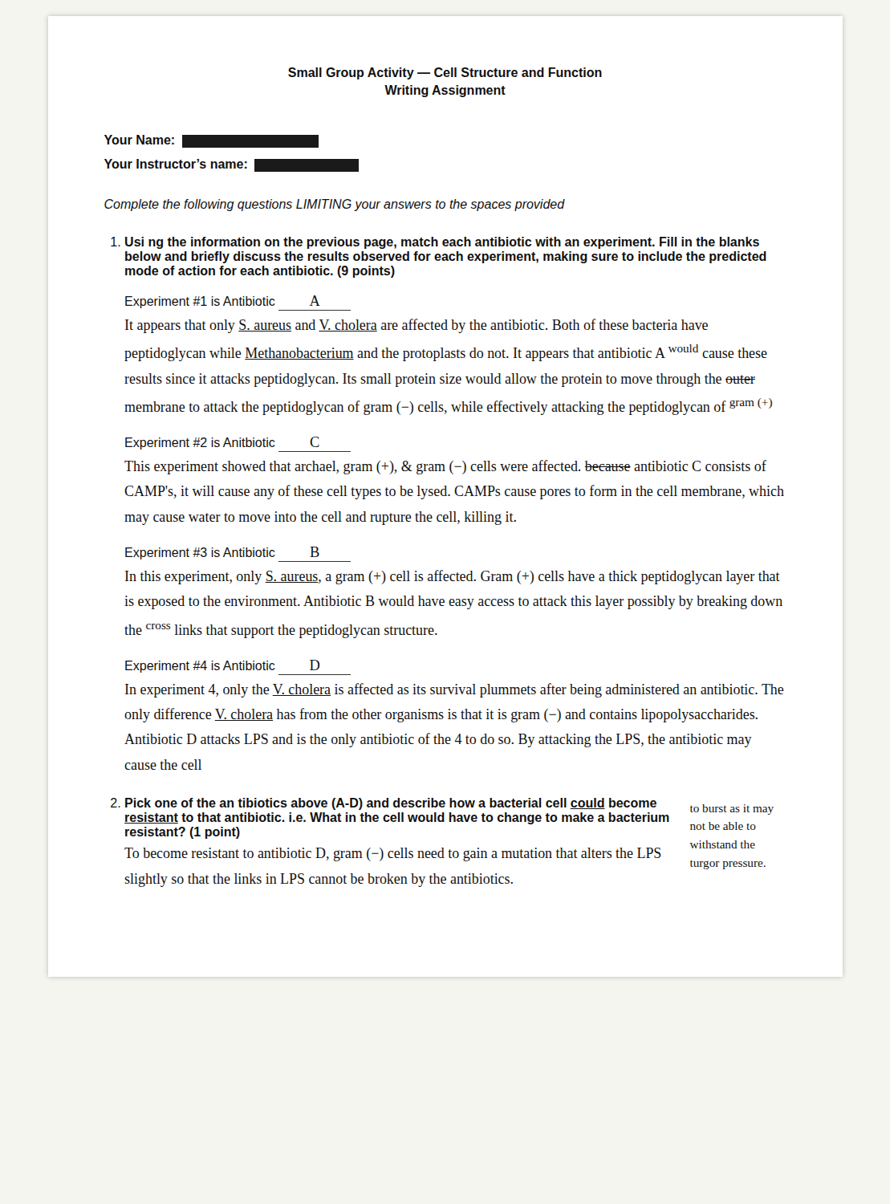Small Group Activity — Cell Structure and Function
Writing Assignment
Your Name:
Your Instructor’s name:
Complete the following questions LIMITING your answers to the spaces provided
Usi ng the information on the previous page, match each antibiotic with an experiment. Fill in the blanks below and briefly discuss the results observed for each experiment, making sure to include the predicted mode of action for each antibiotic. (9 points)
Experiment #1 is Antibiotic A
It appears that only S. aureus and V. cholera are affected by the antibiotic. Both of these bacteria have peptidoglycan while Methanobacterium and the protoplasts do not. It appears that antibiotic A would cause these results since it attacks peptidoglycan. Its small protein size would allow the protein to move through the outer membrane to attack the peptidoglycan of gram (−) cells, while effectively attacking the peptidoglycan of gram (+)
Experiment #2 is Anitbiotic C
This experiment showed that archael, gram (+), & gram (−) cells were affected. because antibiotic C consists of CAMP's, it will cause any of these cell types to be lysed. CAMPs cause pores to form in the cell membrane, which may cause water to move into the cell and rupture the cell, killing it.
Experiment #3 is Antibiotic B
In this experiment, only S. aureus, a gram (+) cell is affected. Gram (+) cells have a thick peptidoglycan layer that is exposed to the environment. Antibiotic B would have easy access to attack this layer possibly by breaking down the cross links that support the peptidoglycan structure.
Experiment #4 is Antibiotic D
In experiment 4, only the V. cholera is affected as its survival plummets after being administered an antibiotic. The only difference V. cholera has from the other organisms is that it is gram (−) and contains lipopolysaccharides. Antibiotic D attacks LPS and is the only antibiotic of the 4 to do so. By attacking the LPS, the antibiotic may cause the cell
to burst as it may not be able to withstand the turgor pressure.
Pick one of the an tibiotics above (A-D) and describe how a bacterial cell could become resistant to that antibiotic. i.e. What in the cell would have to change to make a bacterium resistant? (1 point) To become resistant to antibiotic D, gram (−) cells need to gain a mutation that alters the LPS slightly so that the links in LPS cannot be broken by the antibiotics.